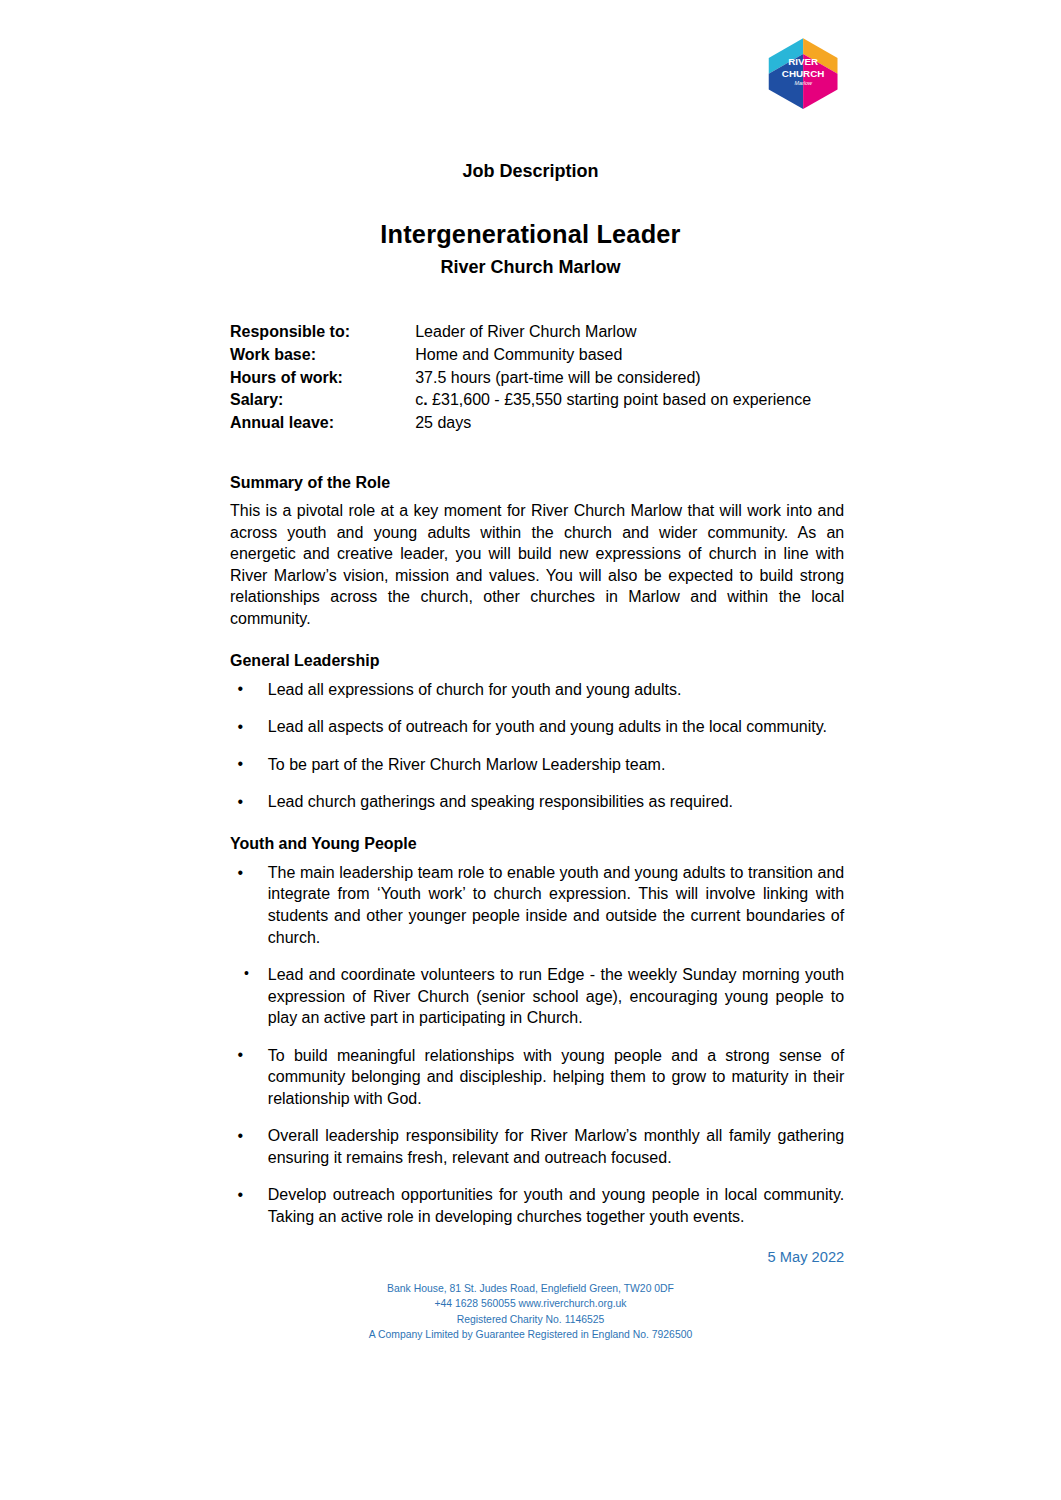RIVER CHURCH Marlow
Job Description
Intergenerational Leader
River Church Marlow
| Responsible to: | Leader of River Church Marlow |
| Work base: | Home and Community based |
| Hours of work: | 37.5 hours (part-time will be considered) |
| Salary: | c . £31,600 - £35,550 starting point based on experience |
| Annual leave: | 25 days |
Summary of the Role
This is a pivotal role at a key moment for River Church Marlow that will work into and across youth and young adults within the church and wider community. As an energetic and creative leader, you will build new expressions of church in line with River Marlow’s vision, mission and values. You will also be expected to build strong relationships across the church, other churches in Marlow and within the local community.
General Leadership
Lead all expressions of church for youth and young adults.
Lead all aspects of outreach for youth and young adults in the local community.
To be part of the River Church Marlow Leadership team.
Lead church gatherings and speaking responsibilities as required.
Youth and Young People
The main leadership team role to enable youth and young adults to transition and integrate from ‘Youth work’ to church expression. This will involve linking with students and other younger people inside and outside the current boundaries of church.
Lead and coordinate volunteers to run Edge - the weekly Sunday morning youth expression of River Church (senior school age), encouraging young people to play an active part in participating in Church.
To build meaningful relationships with young people and a strong sense of community belonging and discipleship. helping them to grow to maturity in their relationship with God.
Overall leadership responsibility for River Marlow’s monthly all family gathering ensuring it remains fresh, relevant and outreach focused.
Develop outreach opportunities for youth and young people in local community. Taking an active role in developing churches together youth events.
5 May 2022
Bank House, 81 St. Judes Road, Englefield Green, TW20 0DF
+44 1628 560055 www.riverchurch.org.uk
Registered Charity No. 1146525
A Company Limited by Guarantee Registered in England No. 7926500